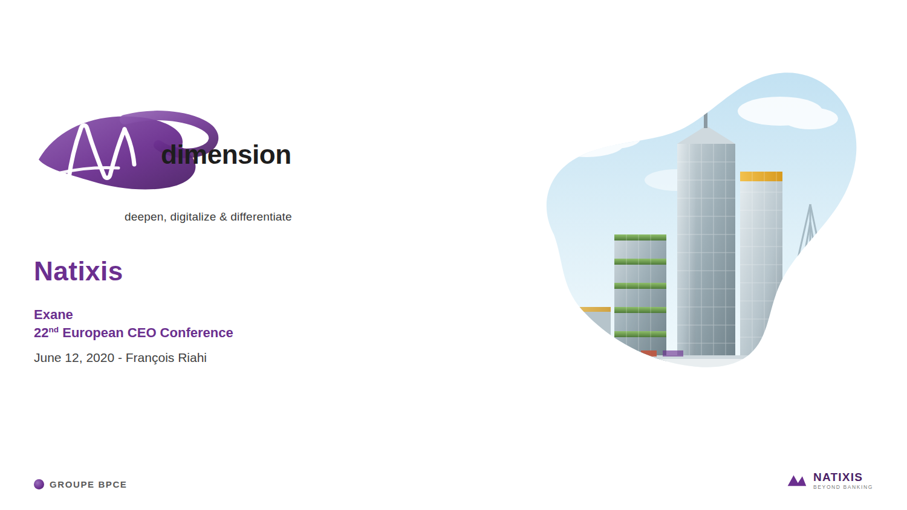dimension
deepen, digitalize & differentiate
Natixis
Exane
22nd European CEO Conference
June 12, 2020 - François Riahi
GROUPE BPCE
NATIXIS BEYOND BANKING